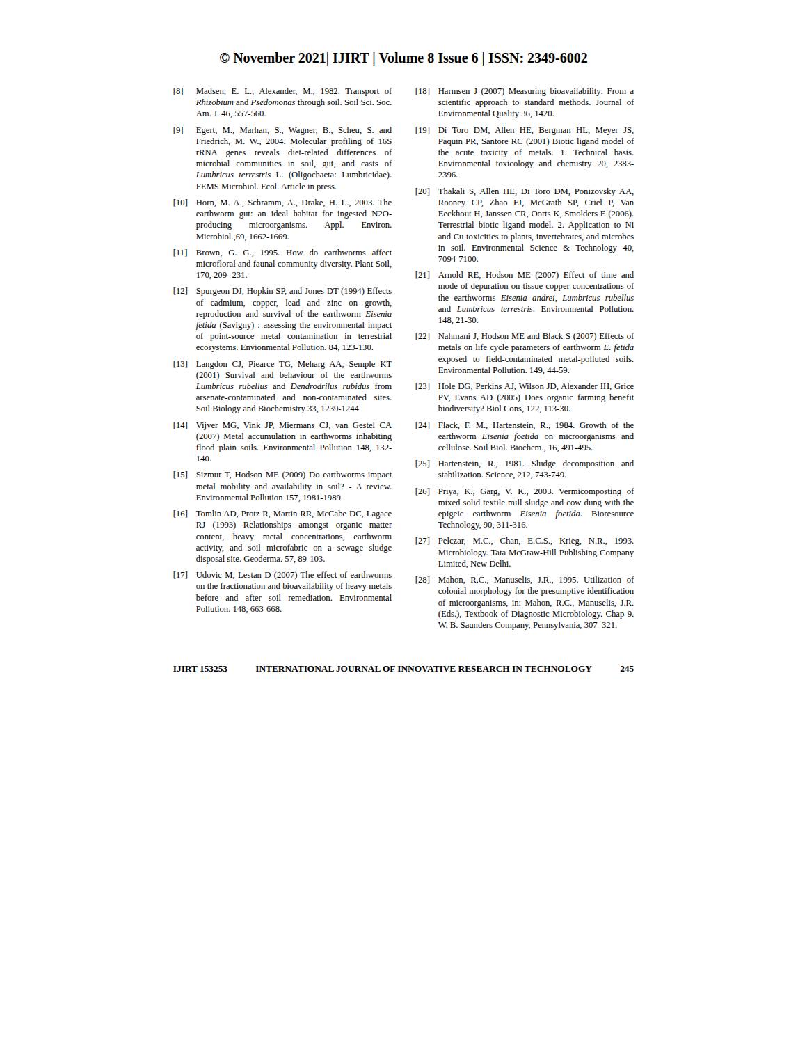© November 2021| IJIRT | Volume 8 Issue 6 | ISSN: 2349-6002
[8] Madsen, E. L., Alexander, M., 1982. Transport of Rhizobium and Psedomonas through soil. Soil Sci. Soc. Am. J. 46, 557-560.
[9] Egert, M., Marhan, S., Wagner, B., Scheu, S. and Friedrich, M. W., 2004. Molecular profiling of 16S rRNA genes reveals diet-related differences of microbial communities in soil, gut, and casts of Lumbricus terrestris L. (Oligochaeta: Lumbricidae). FEMS Microbiol. Ecol. Article in press.
[10] Horn, M. A., Schramm, A., Drake, H. L., 2003. The earthworm gut: an ideal habitat for ingested N2O-producing microorganisms. Appl. Environ. Microbiol.,69, 1662-1669.
[11] Brown, G. G., 1995. How do earthworms affect microfloral and faunal community diversity. Plant Soil, 170, 209- 231.
[12] Spurgeon DJ, Hopkin SP, and Jones DT (1994) Effects of cadmium, copper, lead and zinc on growth, reproduction and survival of the earthworm Eisenia fetida (Savigny) : assessing the environmental impact of point-source metal contamination in terrestrial ecosystems. Envionmental Pollution. 84, 123-130.
[13] Langdon CJ, Piearce TG, Meharg AA, Semple KT (2001) Survival and behaviour of the earthworms Lumbricus rubellus and Dendrodrilus rubidus from arsenate-contaminated and non-contaminated sites. Soil Biology and Biochemistry 33, 1239-1244.
[14] Vijver MG, Vink JP, Miermans CJ, van Gestel CA (2007) Metal accumulation in earthworms inhabiting flood plain soils. Environmental Pollution 148, 132-140.
[15] Sizmur T, Hodson ME (2009) Do earthworms impact metal mobility and availability in soil? - A review. Environmental Pollution 157, 1981-1989.
[16] Tomlin AD, Protz R, Martin RR, McCabe DC, Lagace RJ (1993) Relationships amongst organic matter content, heavy metal concentrations, earthworm activity, and soil microfabric on a sewage sludge disposal site. Geoderma. 57, 89-103.
[17] Udovic M, Lestan D (2007) The effect of earthworms on the fractionation and bioavailability of heavy metals before and after soil remediation. Environmental Pollution. 148, 663-668.
[18] Harmsen J (2007) Measuring bioavailability: From a scientific approach to standard methods. Journal of Environmental Quality 36, 1420.
[19] Di Toro DM, Allen HE, Bergman HL, Meyer JS, Paquin PR, Santore RC (2001) Biotic ligand model of the acute toxicity of metals. 1. Technical basis. Environmental toxicology and chemistry 20, 2383-2396.
[20] Thakali S, Allen HE, Di Toro DM, Ponizovsky AA, Rooney CP, Zhao FJ, McGrath SP, Criel P, Van Eeckhout H, Janssen CR, Oorts K, Smolders E (2006). Terrestrial biotic ligand model. 2. Application to Ni and Cu toxicities to plants, invertebrates, and microbes in soil. Environmental Science & Technology 40, 7094-7100.
[21] Arnold RE, Hodson ME (2007) Effect of time and mode of depuration on tissue copper concentrations of the earthworms Eisenia andrei, Lumbricus rubellus and Lumbricus terrestris. Environmental Pollution. 148, 21-30.
[22] Nahmani J, Hodson ME and Black S (2007) Effects of metals on life cycle parameters of earthworm E. fetida exposed to field-contaminated metal-polluted soils. Environmental Pollution. 149, 44-59.
[23] Hole DG, Perkins AJ, Wilson JD, Alexander IH, Grice PV, Evans AD (2005) Does organic farming benefit biodiversity? Biol Cons, 122, 113-30.
[24] Flack, F. M., Hartenstein, R., 1984. Growth of the earthworm Eisenia foetida on microorganisms and cellulose. Soil Biol. Biochem., 16, 491-495.
[25] Hartenstein, R., 1981. Sludge decomposition and stabilization. Science, 212, 743-749.
[26] Priya, K., Garg, V. K., 2003. Vermicomposting of mixed solid textile mill sludge and cow dung with the epigeic earthworm Eisenia foetida. Bioresource Technology, 90, 311-316.
[27] Pelczar, M.C., Chan, E.C.S., Krieg, N.R., 1993. Microbiology. Tata McGraw-Hill Publishing Company Limited, New Delhi.
[28] Mahon, R.C., Manuselis, J.R., 1995. Utilization of colonial morphology for the presumptive identification of microorganisms, in: Mahon, R.C., Manuselis, J.R. (Eds.), Textbook of Diagnostic Microbiology. Chap 9. W. B. Saunders Company, Pennsylvania, 307–321.
IJIRT 153253 INTERNATIONAL JOURNAL OF INNOVATIVE RESEARCH IN TECHNOLOGY 245